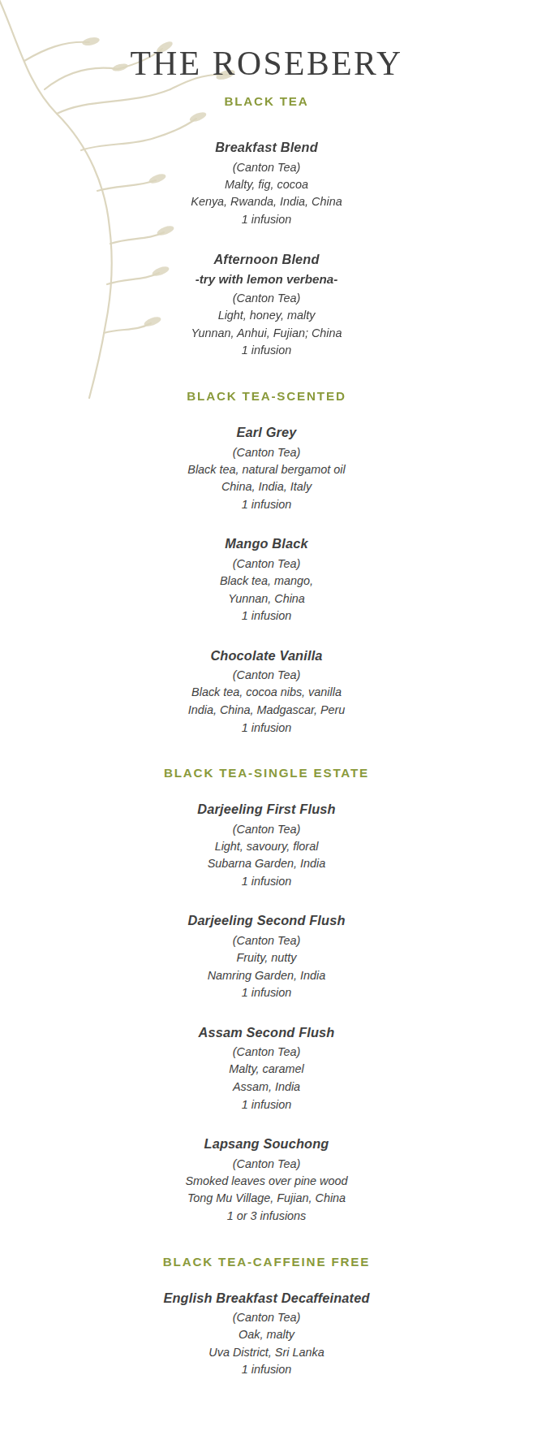The Rosebery
Black Tea
Breakfast Blend (Canton Tea) Malty, fig, cocoa Kenya, Rwanda, India, China 1 infusion
Afternoon Blend -try with lemon verbena- (Canton Tea) Light, honey, malty Yunnan, Anhui, Fujian; China 1 infusion
Black Tea-Scented
Earl Grey (Canton Tea) Black tea, natural bergamot oil China, India, Italy 1 infusion
Mango Black (Canton Tea) Black tea, mango, Yunnan, China 1 infusion
Chocolate Vanilla (Canton Tea) Black tea, cocoa nibs, vanilla India, China, Madgascar, Peru 1 infusion
Black Tea-Single Estate
Darjeeling First Flush (Canton Tea) Light, savoury, floral Subarna Garden, India 1 infusion
Darjeeling Second Flush (Canton Tea) Fruity, nutty Namring Garden, India 1 infusion
Assam Second Flush (Canton Tea) Malty, caramel Assam, India 1 infusion
Lapsang Souchong (Canton Tea) Smoked leaves over pine wood Tong Mu Village, Fujian, China 1 or 3 infusions
Black Tea-Caffeine Free
English Breakfast Decaffeinated (Canton Tea) Oak, malty Uva District, Sri Lanka 1 infusion